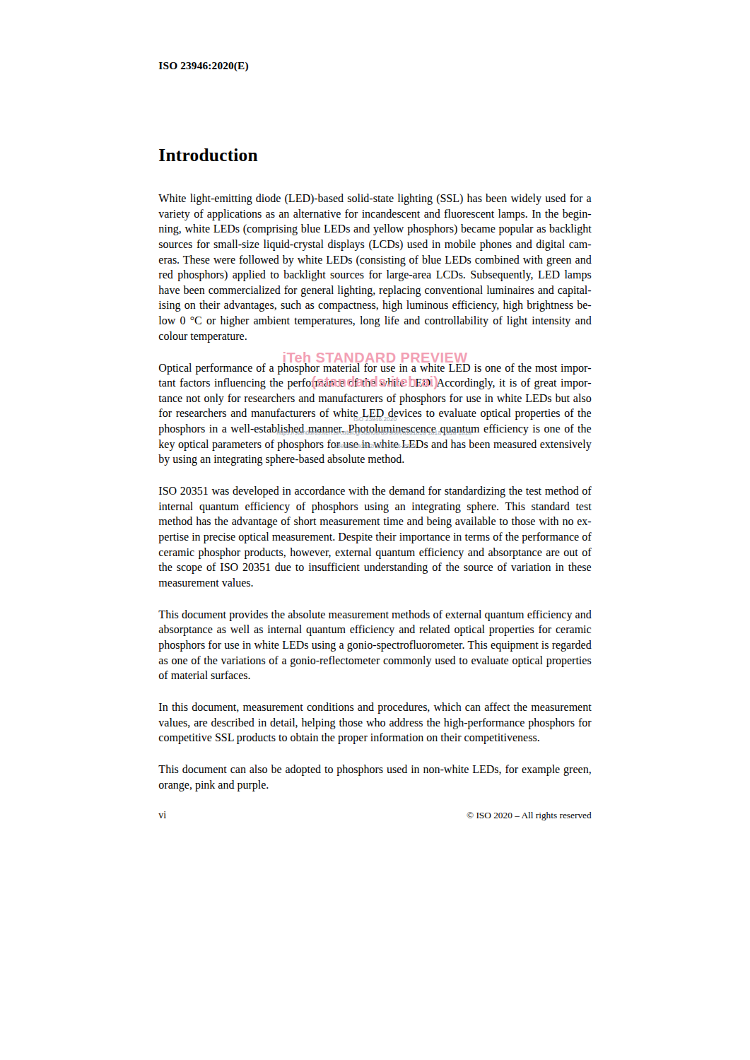ISO 23946:2020(E)
Introduction
White light-emitting diode (LED)-based solid-state lighting (SSL) has been widely used for a variety of applications as an alternative for incandescent and fluorescent lamps. In the beginning, white LEDs (comprising blue LEDs and yellow phosphors) became popular as backlight sources for small-size liquid-crystal displays (LCDs) used in mobile phones and digital cameras. These were followed by white LEDs (consisting of blue LEDs combined with green and red phosphors) applied to backlight sources for large-area LCDs. Subsequently, LED lamps have been commercialized for general lighting, replacing conventional luminaires and capitalising on their advantages, such as compactness, high luminous efficiency, high brightness below 0 °C or higher ambient temperatures, long life and controllability of light intensity and colour temperature.
Optical performance of a phosphor material for use in a white LED is one of the most important factors influencing the performance of the white LED. Accordingly, it is of great importance not only for researchers and manufacturers of phosphors for use in white LEDs but also for researchers and manufacturers of white LED devices to evaluate optical properties of the phosphors in a well-established manner. Photoluminescence quantum efficiency is one of the key optical parameters of phosphors for use in white LEDs and has been measured extensively by using an integrating sphere-based absolute method.
ISO 20351 was developed in accordance with the demand for standardizing the test method of internal quantum efficiency of phosphors using an integrating sphere. This standard test method has the advantage of short measurement time and being available to those with no expertise in precise optical measurement. Despite their importance in terms of the performance of ceramic phosphor products, however, external quantum efficiency and absorptance are out of the scope of ISO 20351 due to insufficient understanding of the source of variation in these measurement values.
This document provides the absolute measurement methods of external quantum efficiency and absorptance as well as internal quantum efficiency and related optical properties for ceramic phosphors for use in white LEDs using a gonio-spectrofluorometer. This equipment is regarded as one of the variations of a gonio-reflectometer commonly used to evaluate optical properties of material surfaces.
In this document, measurement conditions and procedures, which can affect the measurement values, are described in detail, helping those who address the high-performance phosphors for competitive SSL products to obtain the proper information on their competitiveness.
This document can also be adopted to phosphors used in non-white LEDs, for example green, orange, pink and purple.
iTeh STANDARD PREVIEW
(standards.iteh.ai)
ISO 23946:2020
https://standards.iteh.ai/catalog/standards/sist/0a1a1a1a-1a1a-1a1a-1a1a-
a8ebaac4d8c2/iso-23946-2020
vi © ISO 2020 – All rights reserved